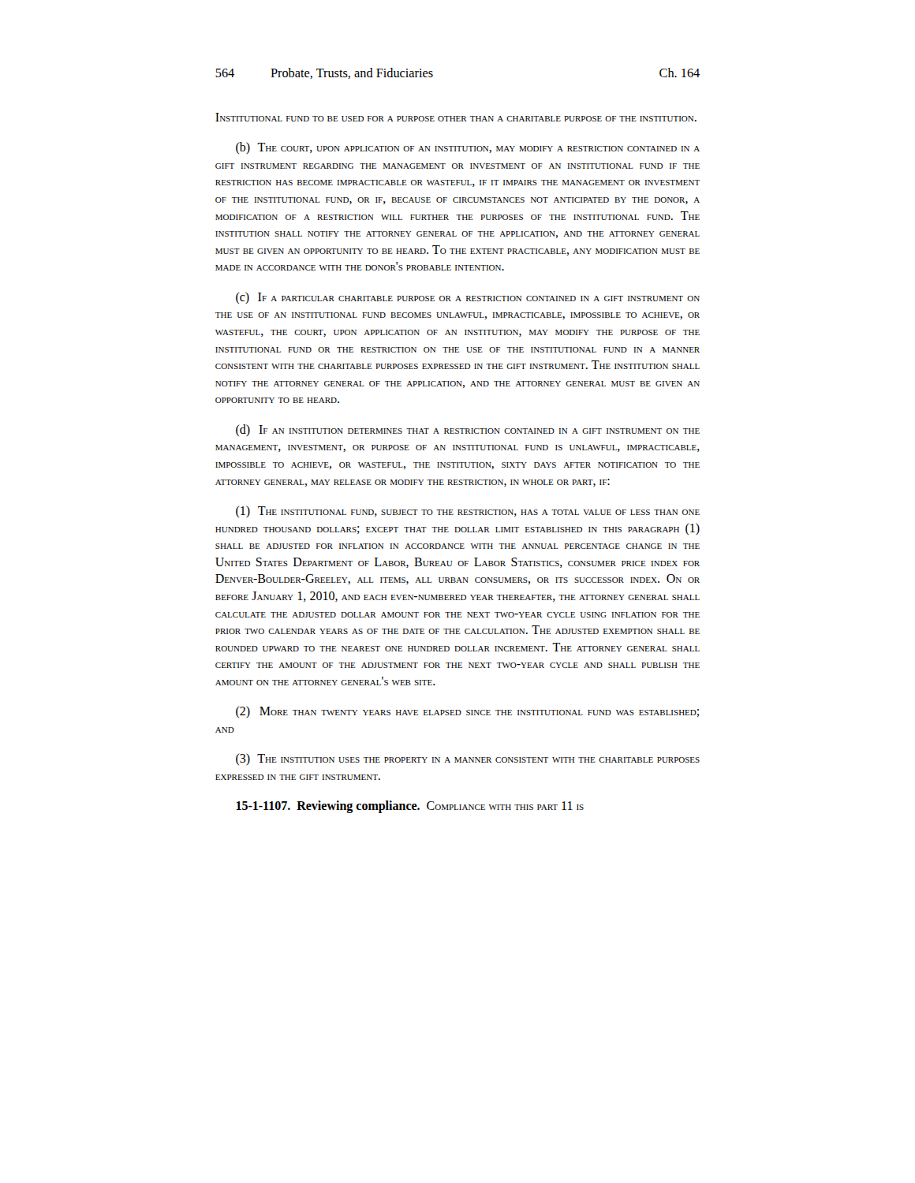564
Probate, Trusts, and Fiduciaries
Ch. 164
Institutional fund to be used for a purpose other than a charitable purpose of the institution.
(b) The court, upon application of an institution, may modify a restriction contained in a gift instrument regarding the management or investment of an institutional fund if the restriction has become impracticable or wasteful, if it impairs the management or investment of the institutional fund, or if, because of circumstances not anticipated by the donor, a modification of a restriction will further the purposes of the institutional fund. The institution shall notify the attorney general of the application, and the attorney general must be given an opportunity to be heard. To the extent practicable, any modification must be made in accordance with the donor's probable intention.
(c) If a particular charitable purpose or a restriction contained in a gift instrument on the use of an institutional fund becomes unlawful, impracticable, impossible to achieve, or wasteful, the court, upon application of an institution, may modify the purpose of the institutional fund or the restriction on the use of the institutional fund in a manner consistent with the charitable purposes expressed in the gift instrument. The institution shall notify the attorney general of the application, and the attorney general must be given an opportunity to be heard.
(d) If an institution determines that a restriction contained in a gift instrument on the management, investment, or purpose of an institutional fund is unlawful, impracticable, impossible to achieve, or wasteful, the institution, sixty days after notification to the attorney general, may release or modify the restriction, in whole or part, if:
(1) The institutional fund, subject to the restriction, has a total value of less than one hundred thousand dollars; except that the dollar limit established in this paragraph (1) shall be adjusted for inflation in accordance with the annual percentage change in the United States Department of Labor, Bureau of Labor Statistics, consumer price index for Denver-Boulder-Greeley, all items, all urban consumers, or its successor index. On or before January 1, 2010, and each even-numbered year thereafter, the attorney general shall calculate the adjusted dollar amount for the next two-year cycle using inflation for the prior two calendar years as of the date of the calculation. The adjusted exemption shall be rounded upward to the nearest one hundred dollar increment. The attorney general shall certify the amount of the adjustment for the next two-year cycle and shall publish the amount on the attorney general's web site.
(2) More than twenty years have elapsed since the institutional fund was established; and
(3) The institution uses the property in a manner consistent with the charitable purposes expressed in the gift instrument.
15-1-1107. Reviewing compliance. Compliance with this part 11 is